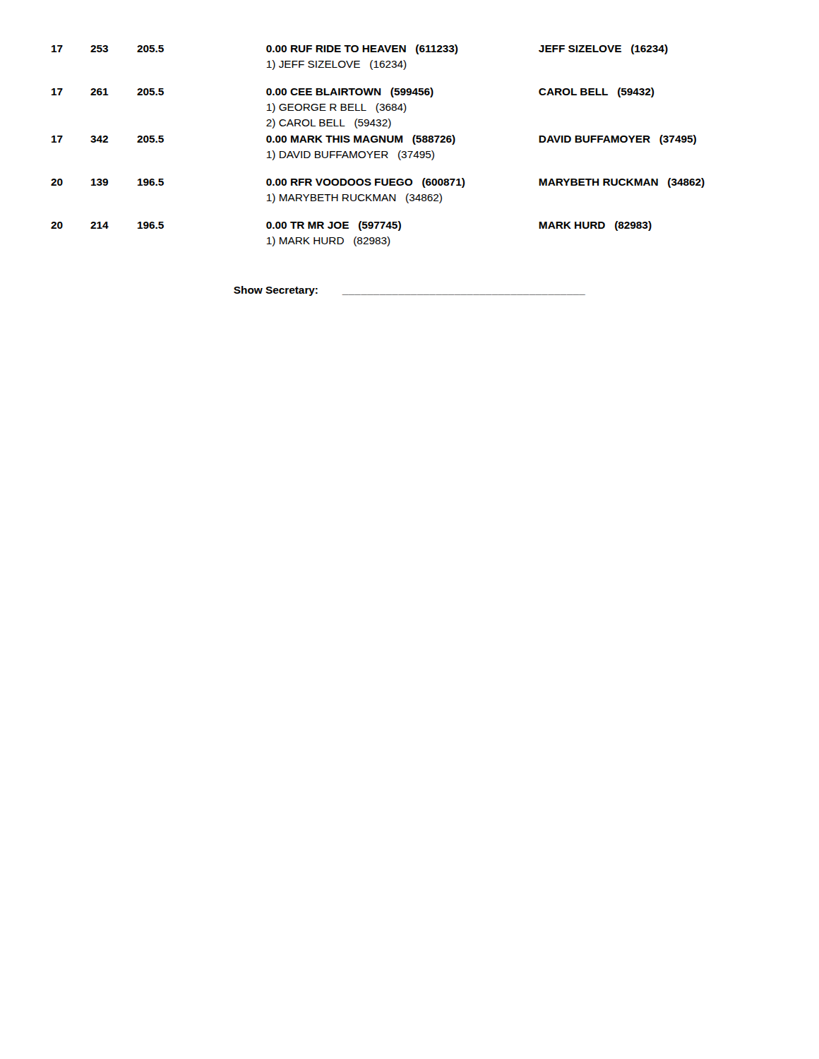| 17 | 253 | 205.5 | | 0.00 RUF RIDE TO HEAVEN (611233) | JEFF SIZELOVE (16234) |
| | | | | 1) JEFF SIZELOVE (16234) | |
| 17 | 261 | 205.5 | | 0.00 CEE BLAIRTOWN (599456) | CAROL BELL (59432) |
| | | | | 1) GEORGE R BELL (3684) | |
| | | | | 2) CAROL BELL (59432) | |
| 17 | 342 | 205.5 | | 0.00 MARK THIS MAGNUM (588726) | DAVID BUFFAMOYER (37495) |
| | | | | 1) DAVID BUFFAMOYER (37495) | |
| 20 | 139 | 196.5 | | 0.00 RFR VOODOOS FUEGO (600871) | MARYBETH RUCKMAN (34862) |
| | | | | 1) MARYBETH RUCKMAN (34862) | |
| 20 | 214 | 196.5 | | 0.00 TR MR JOE (597745) | MARK HURD (82983) |
| | | | | 1) MARK HURD (82983) | |
Show Secretary: _______________________________________